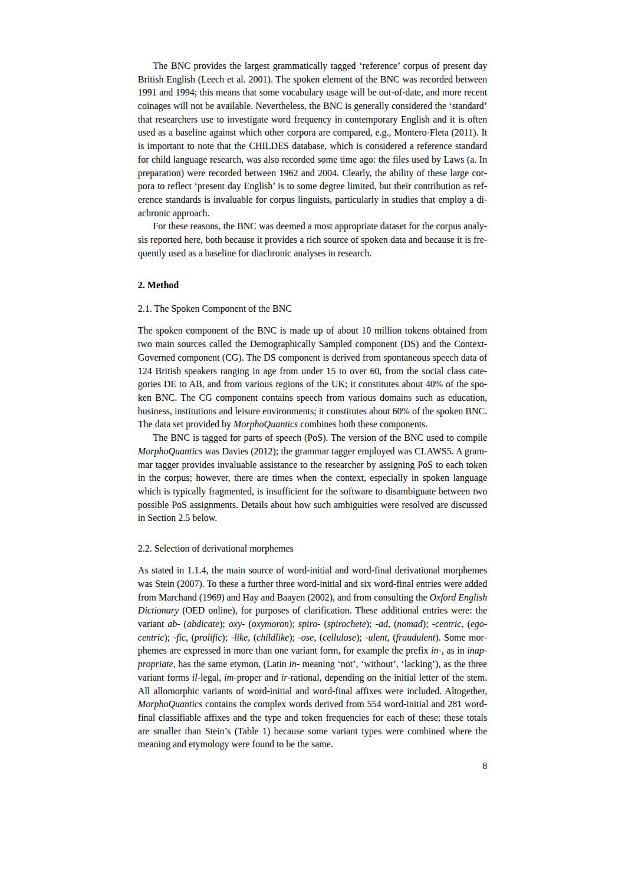The BNC provides the largest grammatically tagged ‘reference’ corpus of present day British English (Leech et al. 2001). The spoken element of the BNC was recorded between 1991 and 1994; this means that some vocabulary usage will be out-of-date, and more recent coinages will not be available. Nevertheless, the BNC is generally considered the ‘standard’ that researchers use to investigate word frequency in contemporary English and it is often used as a baseline against which other corpora are compared, e.g., Montero-Fleta (2011). It is important to note that the CHILDES database, which is considered a reference standard for child language research, was also recorded some time ago: the files used by Laws (a. In preparation) were recorded between 1962 and 2004. Clearly, the ability of these large corpora to reflect ‘present day English’ is to some degree limited, but their contribution as reference standards is invaluable for corpus linguists, particularly in studies that employ a diachronic approach.
For these reasons, the BNC was deemed a most appropriate dataset for the corpus analysis reported here, both because it provides a rich source of spoken data and because it is frequently used as a baseline for diachronic analyses in research.
2. Method
2.1. The Spoken Component of the BNC
The spoken component of the BNC is made up of about 10 million tokens obtained from two main sources called the Demographically Sampled component (DS) and the Context-Governed component (CG). The DS component is derived from spontaneous speech data of 124 British speakers ranging in age from under 15 to over 60, from the social class categories DE to AB, and from various regions of the UK; it constitutes about 40% of the spoken BNC. The CG component contains speech from various domains such as education, business, institutions and leisure environments; it constitutes about 60% of the spoken BNC. The data set provided by MorphoQuantics combines both these components.
The BNC is tagged for parts of speech (PoS). The version of the BNC used to compile MorphoQuantics was Davies (2012); the grammar tagger employed was CLAWS5. A grammar tagger provides invaluable assistance to the researcher by assigning PoS to each token in the corpus; however, there are times when the context, especially in spoken language which is typically fragmented, is insufficient for the software to disambiguate between two possible PoS assignments. Details about how such ambiguities were resolved are discussed in Section 2.5 below.
2.2. Selection of derivational morphemes
As stated in 1.1.4, the main source of word-initial and word-final derivational morphemes was Stein (2007). To these a further three word-initial and six word-final entries were added from Marchand (1969) and Hay and Baayen (2002), and from consulting the Oxford English Dictionary (OED online), for purposes of clarification. These additional entries were: the variant ab- (abdicate); oxy- (oxymoron); spiro- (spirochete); -ad, (nomad); -centric, (egocentric); -fic, (prolific); -like, (childlike); -ose, (cellulose); -ulent, (fraudulent). Some morphemes are expressed in more than one variant form, for example the prefix in-, as in inappropriate, has the same etymon, (Latin in- meaning ‘not’, ‘without’, ‘lacking’), as the three variant forms il-legal, im-proper and ir-rational, depending on the initial letter of the stem. All allomorphic variants of word-initial and word-final affixes were included. Altogether, MorphoQuantics contains the complex words derived from 554 word-initial and 281 word-final classifiable affixes and the type and token frequencies for each of these; these totals are smaller than Stein’s (Table 1) because some variant types were combined where the meaning and etymology were found to be the same.
8